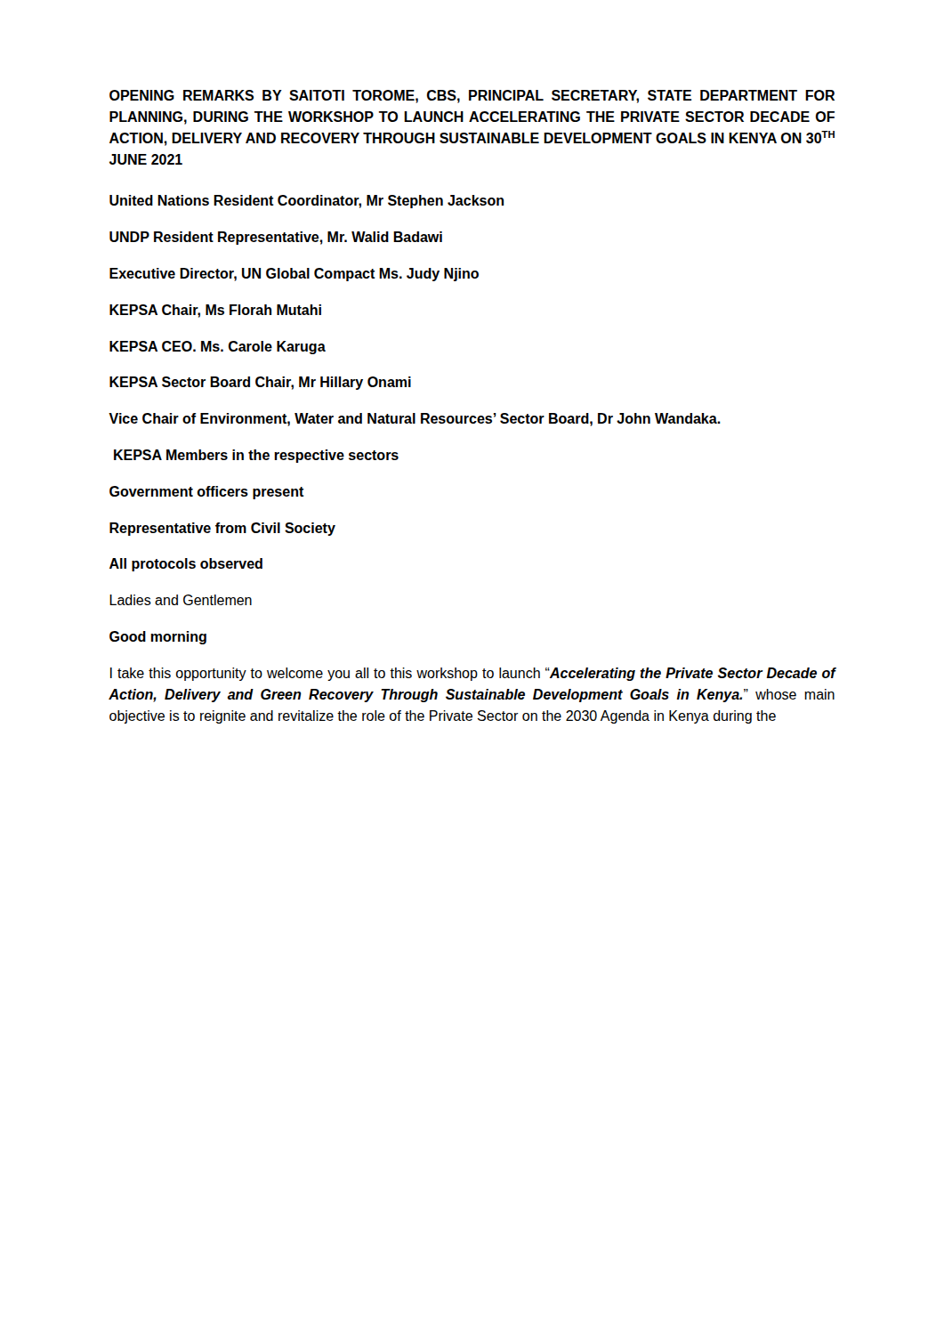OPENING REMARKS BY SAITOTI TOROME, CBS, PRINCIPAL SECRETARY, STATE DEPARTMENT FOR PLANNING, DURING THE WORKSHOP TO LAUNCH ACCELERATING THE PRIVATE SECTOR DECADE OF ACTION, DELIVERY AND RECOVERY THROUGH SUSTAINABLE DEVELOPMENT GOALS IN KENYA ON 30TH JUNE 2021
United Nations Resident Coordinator, Mr Stephen Jackson
UNDP Resident Representative, Mr. Walid Badawi
Executive Director, UN Global Compact Ms. Judy Njino
KEPSA Chair, Ms Florah Mutahi
KEPSA CEO. Ms. Carole Karuga
KEPSA Sector Board Chair, Mr Hillary Onami
Vice Chair of Environment, Water and Natural Resources’ Sector Board, Dr John Wandaka.
KEPSA Members in the respective sectors
Government officers present
Representative from Civil Society
All protocols observed
Ladies and Gentlemen
Good morning
I take this opportunity to welcome you all to this workshop to launch “Accelerating the Private Sector Decade of Action, Delivery and Green Recovery Through Sustainable Development Goals in Kenya.” whose main objective is to reignite and revitalize the role of the Private Sector on the 2030 Agenda in Kenya during the